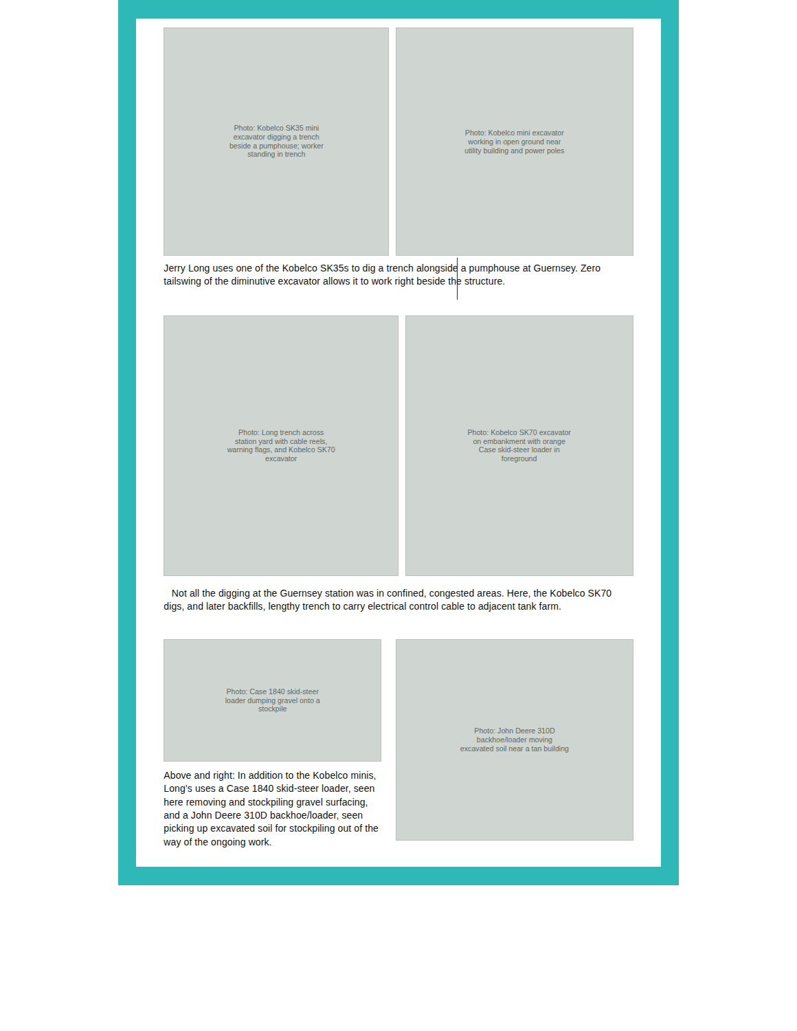Photo: Kobelco SK35 mini excavator digging a trench beside a pumphouse; worker standing in trench
Photo: Kobelco mini excavator working in open ground near utility building and power poles
Jerry Long uses one of the Kobelco SK35s to dig a trench alongside a pumphouse at Guernsey. Zero tailswing of the diminutive excavator allows it to work right beside the structure.
Photo: Long trench across station yard with cable reels, warning flags, and Kobelco SK70 excavator
Photo: Kobelco SK70 excavator on embankment with orange Case skid-steer loader in foreground
Not all the digging at the Guernsey station was in confined, congested areas. Here, the Kobelco SK70 digs, and later backfills, lengthy trench to carry electrical control cable to adjacent tank farm.
Photo: Case 1840 skid-steer loader dumping gravel onto a stockpile
Above and right: In addition to the Kobelco minis, Long’s uses a Case 1840 skid-steer loader, seen here removing and stockpiling gravel surfacing, and a John Deere 310D backhoe/loader, seen picking up excavated soil for stockpiling out of the way of the ongoing work.
Photo: John Deere 310D backhoe/loader moving excavated soil near a tan building